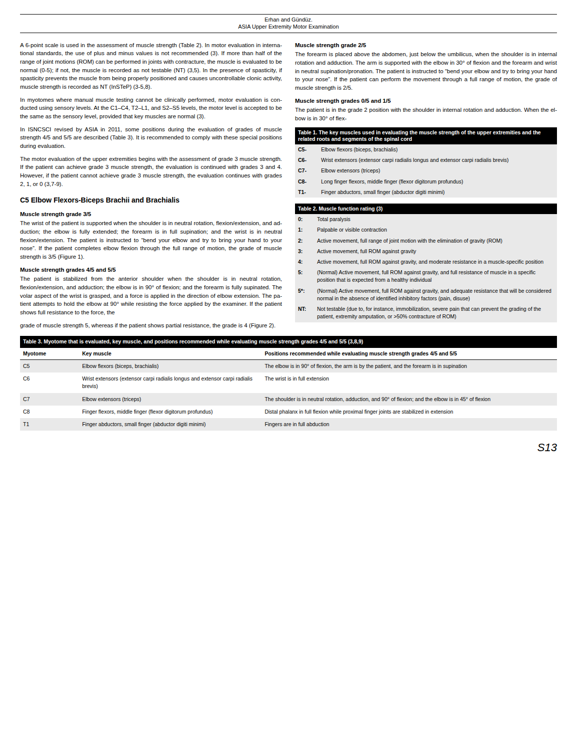Erhan and Gündüz.
ASIA Upper Extremity Motor Examination
A 6-point scale is used in the assessment of muscle strength (Table 2). In motor evaluation in international standards, the use of plus and minus values is not recommended (3). If more than half of the range of joint motions (ROM) can be performed in joints with contracture, the muscle is evaluated to be normal (0-5); if not, the muscle is recorded as not testable (NT) (3,5). In the presence of spasticity, if spasticity prevents the muscle from being properly positioned and causes uncontrollable clonic activity, muscle strength is recorded as NT (InSTeP) (3-5,8).
In myotomes where manual muscle testing cannot be clinically performed, motor evaluation is conducted using sensory levels. At the C1–C4, T2–L1, and S2–S5 levels, the motor level is accepted to be the same as the sensory level, provided that key muscles are normal (3).
In ISNCSCI revised by ASIA in 2011, some positions during the evaluation of grades of muscle strength 4/5 and 5/5 are described (Table 3). It is recommended to comply with these special positions during evaluation.
The motor evaluation of the upper extremities begins with the assessment of grade 3 muscle strength. If the patient can achieve grade 3 muscle strength, the evaluation is continued with grades 3 and 4. However, if the patient cannot achieve grade 3 muscle strength, the evaluation continues with grades 2, 1, or 0 (3,7-9).
C5 Elbow Flexors-Biceps Brachii and Brachialis
Muscle strength grade 3/5
The wrist of the patient is supported when the shoulder is in neutral rotation, flexion/extension, and adduction; the elbow is fully extended; the forearm is in full supination; and the wrist is in neutral flexion/extension. The patient is instructed to “bend your elbow and try to bring your hand to your nose”. If the patient completes elbow flexion through the full range of motion, the grade of muscle strength is 3/5 (Figure 1).
Muscle strength grades 4/5 and 5/5
The patient is stabilized from the anterior shoulder when the shoulder is in neutral rotation, flexion/extension, and adduction; the elbow is in 90° of flexion; and the forearm is fully supinated. The volar aspect of the wrist is grasped, and a force is applied in the direction of elbow extension. The patient attempts to hold the elbow at 90° while resisting the force applied by the examiner. If the patient shows full resistance to the force, the
grade of muscle strength 5, whereas if the patient shows partial resistance, the grade is 4 (Figure 2).
Muscle strength grade 2/5
The forearm is placed above the abdomen, just below the umbilicus, when the shoulder is in internal rotation and adduction. The arm is supported with the elbow in 30° of flexion and the forearm and wrist in neutral supination/pronation. The patient is instructed to “bend your elbow and try to bring your hand to your nose”. If the patient can perform the movement through a full range of motion, the grade of muscle strength is 2/5.
Muscle strength grades 0/5 and 1/5
The patient is in the grade 2 position with the shoulder in internal rotation and adduction. When the elbow is in 30° of flex-
Table 1. The key muscles used in evaluating the muscle strength of the upper extremities and the related roots and segments of the spinal cord
| C5- | Elbow flexors (biceps, brachialis) |
| C6- | Wrist extensors (extensor carpi radialis longus and extensor carpi radialis brevis) |
| C7- | Elbow extensors (triceps) |
| C8- | Long finger flexors, middle finger (flexor digitorum profundus) |
| T1- | Finger abductors, small finger (abductor digiti minimi) |
Table 2. Muscle function rating (3)
| 0: | Total paralysis |
| 1: | Palpable or visible contraction |
| 2: | Active movement, full range of joint motion with the elimination of gravity (ROM) |
| 3: | Active movement, full ROM against gravity |
| 4: | Active movement, full ROM against gravity, and moderate resistance in a muscle-specific position |
| 5: | (Normal) Active movement, full ROM against gravity, and full resistance of muscle in a specific position that is expected from a healthy individual |
| 5*: | (Normal) Active movement, full ROM against gravity, and adequate resistance that will be considered normal in the absence of identified inhibitory factors (pain, disuse) |
| NT: | Not testable (due to, for instance, immobilization, severe pain that can prevent the grading of the patient, extremity amputation, or >50% contracture of ROM) |
Table 3. Myotome that is evaluated, key muscle, and positions recommended while evaluating muscle strength grades 4/5 and 5/5 (3,8,9)
| Myotome | Key muscle | Positions recommended while evaluating muscle strength grades 4/5 and 5/5 |
| --- | --- | --- |
| C5 | Elbow flexors (biceps, brachialis) | The elbow is in 90° of flexion, the arm is by the patient, and the forearm is in supination |
| C6 | Wrist extensors (extensor carpi radialis longus and extensor carpi radialis brevis) | The wrist is in full extension |
| C7 | Elbow extensors (triceps) | The shoulder is in neutral rotation, adduction, and 90° of flexion; and the elbow is in 45° of flexion |
| C8 | Finger flexors, middle finger (flexor digitorum profundus) | Distal phalanx in full flexion while proximal finger joints are stabilized in extension |
| T1 | Finger abductors, small finger (abductor digiti minimi) | Fingers are in full abduction |
S13